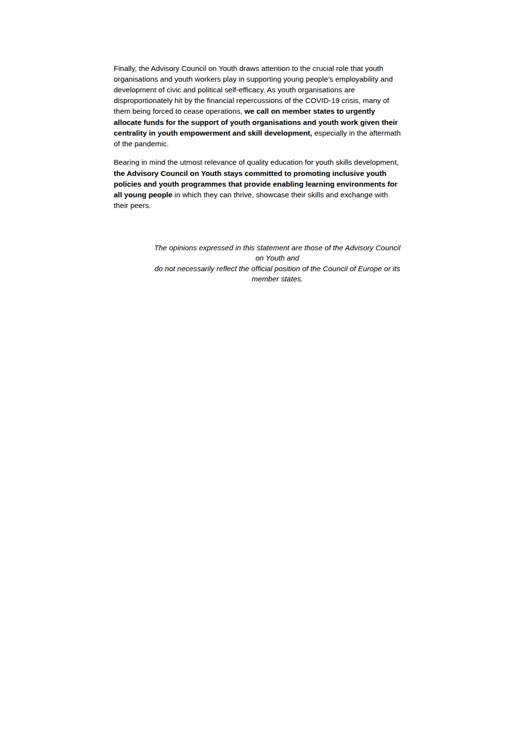Finally, the Advisory Council on Youth draws attention to the crucial role that youth organisations and youth workers play in supporting young people’s employability and development of civic and political self-efficacy. As youth organisations are disproportionately hit by the financial repercussions of the COVID-19 crisis, many of them being forced to cease operations, we call on member states to urgently allocate funds for the support of youth organisations and youth work given their centrality in youth empowerment and skill development, especially in the aftermath of the pandemic.
Bearing in mind the utmost relevance of quality education for youth skills development, the Advisory Council on Youth stays committed to promoting inclusive youth policies and youth programmes that provide enabling learning environments for all young people in which they can thrive, showcase their skills and exchange with their peers.
The opinions expressed in this statement are those of the Advisory Council on Youth and
do not necessarily reflect the official position of the Council of Europe or its member states.